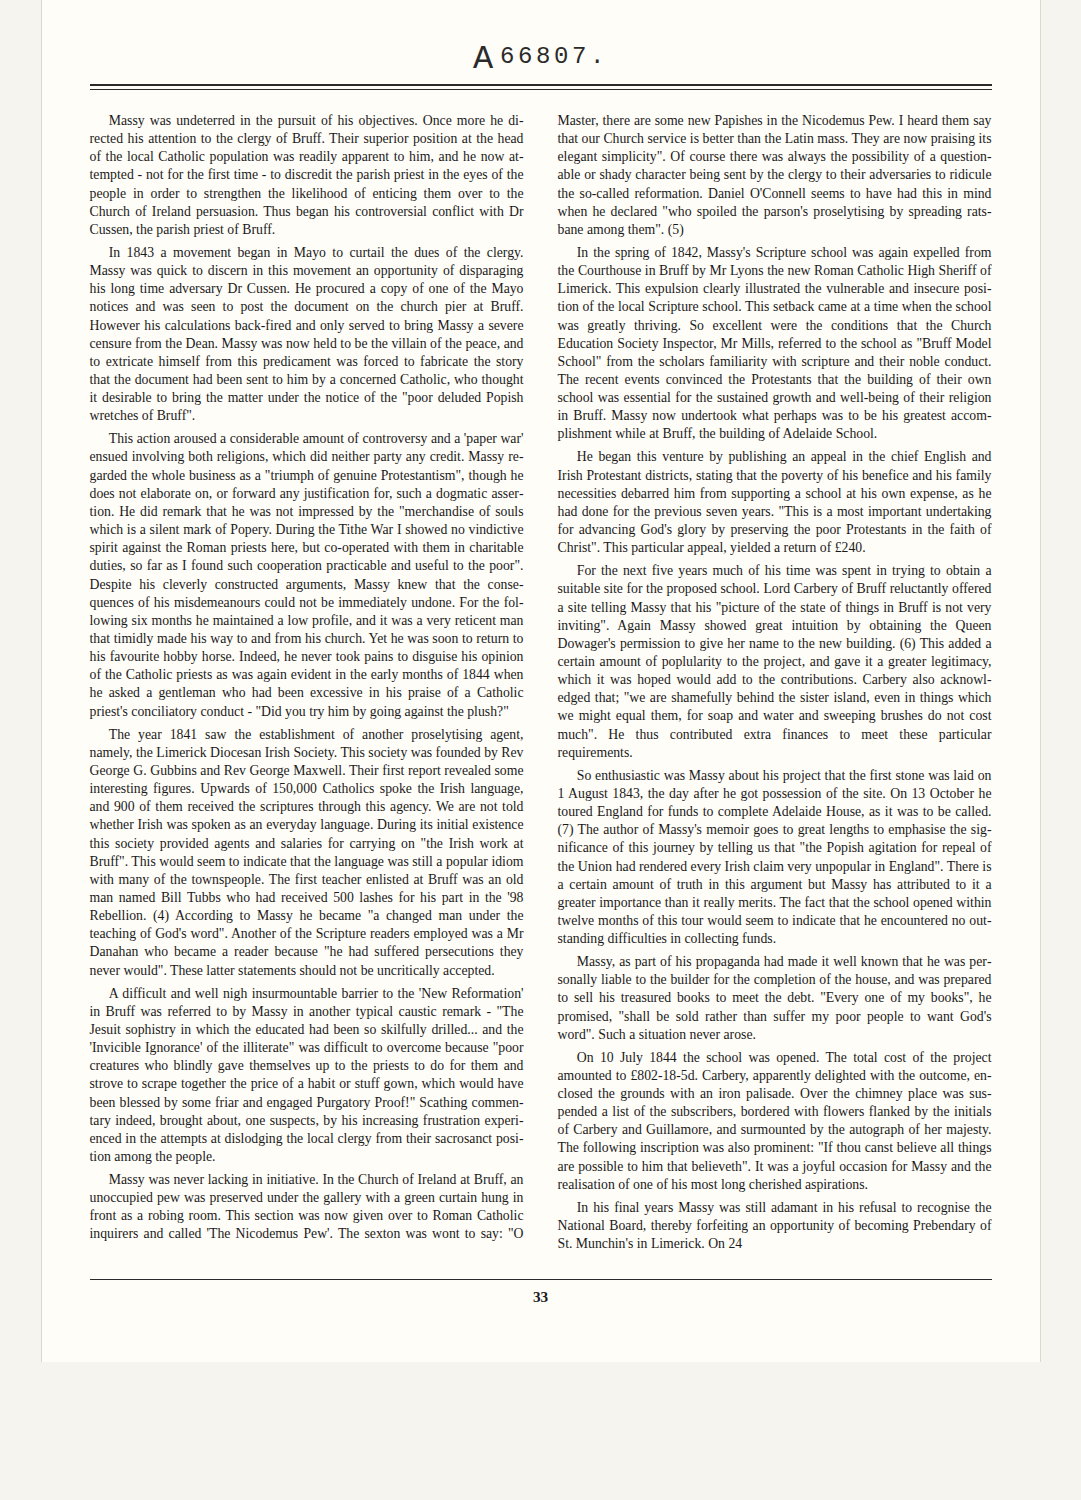A66807.
Massy was undeterred in the pursuit of his objectives. Once more he directed his attention to the clergy of Bruff. Their superior position at the head of the local Catholic population was readily apparent to him, and he now attempted - not for the first time - to discredit the parish priest in the eyes of the people in order to strengthen the likelihood of enticing them over to the Church of Ireland persuasion. Thus began his controversial conflict with Dr Cussen, the parish priest of Bruff.
In 1843 a movement began in Mayo to curtail the dues of the clergy. Massy was quick to discern in this movement an opportunity of disparaging his long time adversary Dr Cussen. He procured a copy of one of the Mayo notices and was seen to post the document on the church pier at Bruff. However his calculations back-fired and only served to bring Massy a severe censure from the Dean. Massy was now held to be the villain of the peace, and to extricate himself from this predicament was forced to fabricate the story that the document had been sent to him by a concerned Catholic, who thought it desirable to bring the matter under the notice of the "poor deluded Popish wretches of Bruff".
This action aroused a considerable amount of controversy and a 'paper war' ensued involving both religions, which did neither party any credit. Massy regarded the whole business as a "triumph of genuine Protestantism", though he does not elaborate on, or forward any justification for, such a dogmatic assertion. He did remark that he was not impressed by the "merchandise of souls which is a silent mark of Popery. During the Tithe War I showed no vindictive spirit against the Roman priests here, but co-operated with them in charitable duties, so far as I found such cooperation practicable and useful to the poor". Despite his cleverly constructed arguments, Massy knew that the consequences of his misdemeanours could not be immediately undone. For the following six months he maintained a low profile, and it was a very reticent man that timidly made his way to and from his church. Yet he was soon to return to his favourite hobby horse. Indeed, he never took pains to disguise his opinion of the Catholic priests as was again evident in the early months of 1844 when he asked a gentleman who had been excessive in his praise of a Catholic priest's conciliatory conduct - "Did you try him by going against the plush?"
The year 1841 saw the establishment of another proselytising agent, namely, the Limerick Diocesan Irish Society. This society was founded by Rev George G. Gubbins and Rev George Maxwell. Their first report revealed some interesting figures. Upwards of 150,000 Catholics spoke the Irish language, and 900 of them received the scriptures through this agency. We are not told whether Irish was spoken as an everyday language. During its initial existence this society provided agents and salaries for carrying on "the Irish work at Bruff". This would seem to indicate that the language was still a popular idiom with many of the townspeople. The first teacher enlisted at Bruff was an old man named Bill Tubbs who had received 500 lashes for his part in the '98 Rebellion. (4) According to Massy he became "a changed man under the teaching of God's word". Another of the Scripture readers employed was a Mr Danahan who became a reader because "he had suffered persecutions they never would". These latter statements should not be uncritically accepted.
A difficult and well nigh insurmountable barrier to the 'New Reformation' in Bruff was referred to by Massy in another typical caustic remark - "The Jesuit sophistry in which the educated had been so skilfully drilled... and the 'Invicible Ignorance' of the illiterate" was difficult to overcome because "poor creatures who blindly gave themselves up to the priests to do for them and strove to scrape together the price of a habit or stuff gown, which would have been blessed by some friar and engaged Purgatory Proof!" Scathing commentary indeed, brought about, one suspects, by his increasing frustration experienced in the attempts at dislodging the local clergy from their sacrosanct position among the people.
Massy was never lacking in initiative. In the Church of Ireland at Bruff, an unoccupied pew was preserved under the gallery with a green curtain hung in front as a robing room. This section was now given over to Roman Catholic inquirers and called 'The Nicodemus Pew'. The sexton was wont to say: "O Master, there are some new Papishes in the Nicodemus Pew. I heard them say that our Church service is better than the Latin mass. They are now praising its elegant simplicity". Of course there was always the possibility of a questionable or shady character being sent by the clergy to their adversaries to ridicule the so-called reformation. Daniel O'Connell seems to have had this in mind when he declared "who spoiled the parson's proselytising by spreading ratsbane among them". (5)
In the spring of 1842, Massy's Scripture school was again expelled from the Courthouse in Bruff by Mr Lyons the new Roman Catholic High Sheriff of Limerick. This expulsion clearly illustrated the vulnerable and insecure position of the local Scripture school. This setback came at a time when the school was greatly thriving. So excellent were the conditions that the Church Education Society Inspector, Mr Mills, referred to the school as "Bruff Model School" from the scholars familiarity with scripture and their noble conduct. The recent events convinced the Protestants that the building of their own school was essential for the sustained growth and well-being of their religion in Bruff. Massy now undertook what perhaps was to be his greatest accomplishment while at Bruff, the building of Adelaide School.
He began this venture by publishing an appeal in the chief English and Irish Protestant districts, stating that the poverty of his benefice and his family necessities debarred him from supporting a school at his own expense, as he had done for the previous seven years. "This is a most important undertaking for advancing God's glory by preserving the poor Protestants in the faith of Christ". This particular appeal, yielded a return of £240.
For the next five years much of his time was spent in trying to obtain a suitable site for the proposed school. Lord Carbery of Bruff reluctantly offered a site telling Massy that his "picture of the state of things in Bruff is not very inviting". Again Massy showed great intuition by obtaining the Queen Dowager's permission to give her name to the new building. (6) This added a certain amount of poplularity to the project, and gave it a greater legitimacy, which it was hoped would add to the contributions. Carbery also acknowledged that; "we are shamefully behind the sister island, even in things which we might equal them, for soap and water and sweeping brushes do not cost much". He thus contributed extra finances to meet these particular requirements.
So enthusiastic was Massy about his project that the first stone was laid on 1 August 1843, the day after he got possession of the site. On 13 October he toured England for funds to complete Adelaide House, as it was to be called. (7) The author of Massy's memoir goes to great lengths to emphasise the significance of this journey by telling us that "the Popish agitation for repeal of the Union had rendered every Irish claim very unpopular in England". There is a certain amount of truth in this argument but Massy has attributed to it a greater importance than it really merits. The fact that the school opened within twelve months of this tour would seem to indicate that he encountered no outstanding difficulties in collecting funds.
Massy, as part of his propaganda had made it well known that he was personally liable to the builder for the completion of the house, and was prepared to sell his treasured books to meet the debt. "Every one of my books", he promised, "shall be sold rather than suffer my poor people to want God's word". Such a situation never arose.
On 10 July 1844 the school was opened. The total cost of the project amounted to £802-18-5d. Carbery, apparently delighted with the outcome, enclosed the grounds with an iron palisade. Over the chimney place was suspended a list of the subscribers, bordered with flowers flanked by the initials of Carbery and Guillamore, and surmounted by the autograph of her majesty. The following inscription was also prominent: "If thou canst believe all things are possible to him that believeth". It was a joyful occasion for Massy and the realisation of one of his most long cherished aspirations.
In his final years Massy was still adamant in his refusal to recognise the National Board, thereby forfeiting an opportunity of becoming Prebendary of St. Munchin's in Limerick. On 24
33